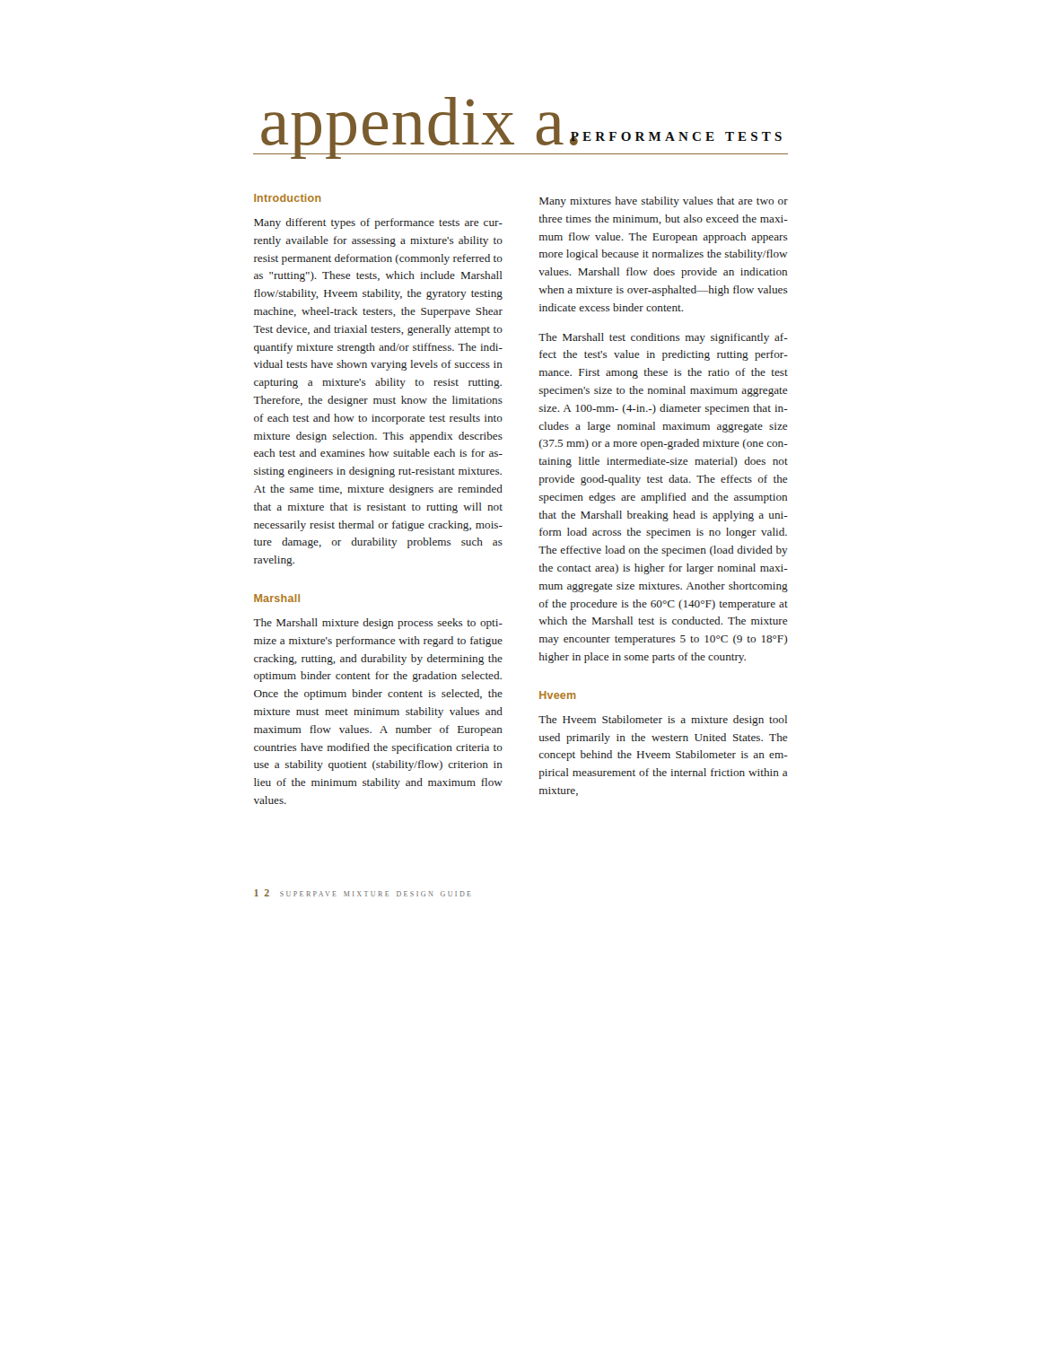appendix a.
Performance Tests
Introduction
Many different types of performance tests are currently available for assessing a mixture's ability to resist permanent deformation (commonly referred to as "rutting"). These tests, which include Marshall flow/stability, Hveem stability, the gyratory testing machine, wheel-track testers, the Superpave Shear Test device, and triaxial testers, generally attempt to quantify mixture strength and/or stiffness. The individual tests have shown varying levels of success in capturing a mixture's ability to resist rutting. Therefore, the designer must know the limitations of each test and how to incorporate test results into mixture design selection. This appendix describes each test and examines how suitable each is for assisting engineers in designing rut-resistant mixtures. At the same time, mixture designers are reminded that a mixture that is resistant to rutting will not necessarily resist thermal or fatigue cracking, moisture damage, or durability problems such as raveling.
Marshall
The Marshall mixture design process seeks to optimize a mixture's performance with regard to fatigue cracking, rutting, and durability by determining the optimum binder content for the gradation selected. Once the optimum binder content is selected, the mixture must meet minimum stability values and maximum flow values. A number of European countries have modified the specification criteria to use a stability quotient (stability/flow) criterion in lieu of the minimum stability and maximum flow values.
Many mixtures have stability values that are two or three times the minimum, but also exceed the maximum flow value. The European approach appears more logical because it normalizes the stability/flow values. Marshall flow does provide an indication when a mixture is over-asphalted—high flow values indicate excess binder content.
The Marshall test conditions may significantly affect the test's value in predicting rutting performance. First among these is the ratio of the test specimen's size to the nominal maximum aggregate size. A 100-mm- (4-in.-) diameter specimen that includes a large nominal maximum aggregate size (37.5 mm) or a more open-graded mixture (one containing little intermediate-size material) does not provide good-quality test data. The effects of the specimen edges are amplified and the assumption that the Marshall breaking head is applying a uniform load across the specimen is no longer valid. The effective load on the specimen (load divided by the contact area) is higher for larger nominal maximum aggregate size mixtures. Another shortcoming of the procedure is the 60°C (140°F) temperature at which the Marshall test is conducted. The mixture may encounter temperatures 5 to 10°C (9 to 18°F) higher in place in some parts of the country.
Hveem
The Hveem Stabilometer is a mixture design tool used primarily in the western United States. The concept behind the Hveem Stabilometer is an empirical measurement of the internal friction within a mixture,
1 2 superpave mixture design guide